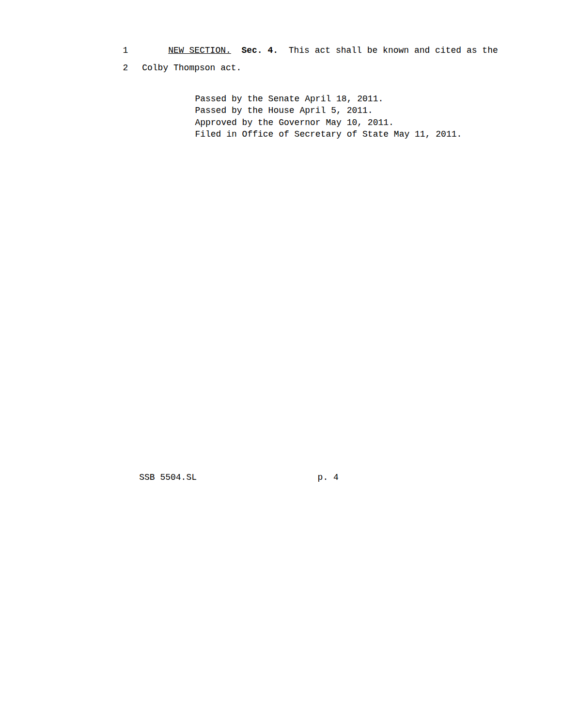1 NEW SECTION. Sec. 4. This act shall be known and cited as the
2 Colby Thompson act.
Passed by the Senate April 18, 2011. Passed by the House April 5, 2011. Approved by the Governor May 10, 2011. Filed in Office of Secretary of State May 11, 2011.
SSB 5504.SL p. 4